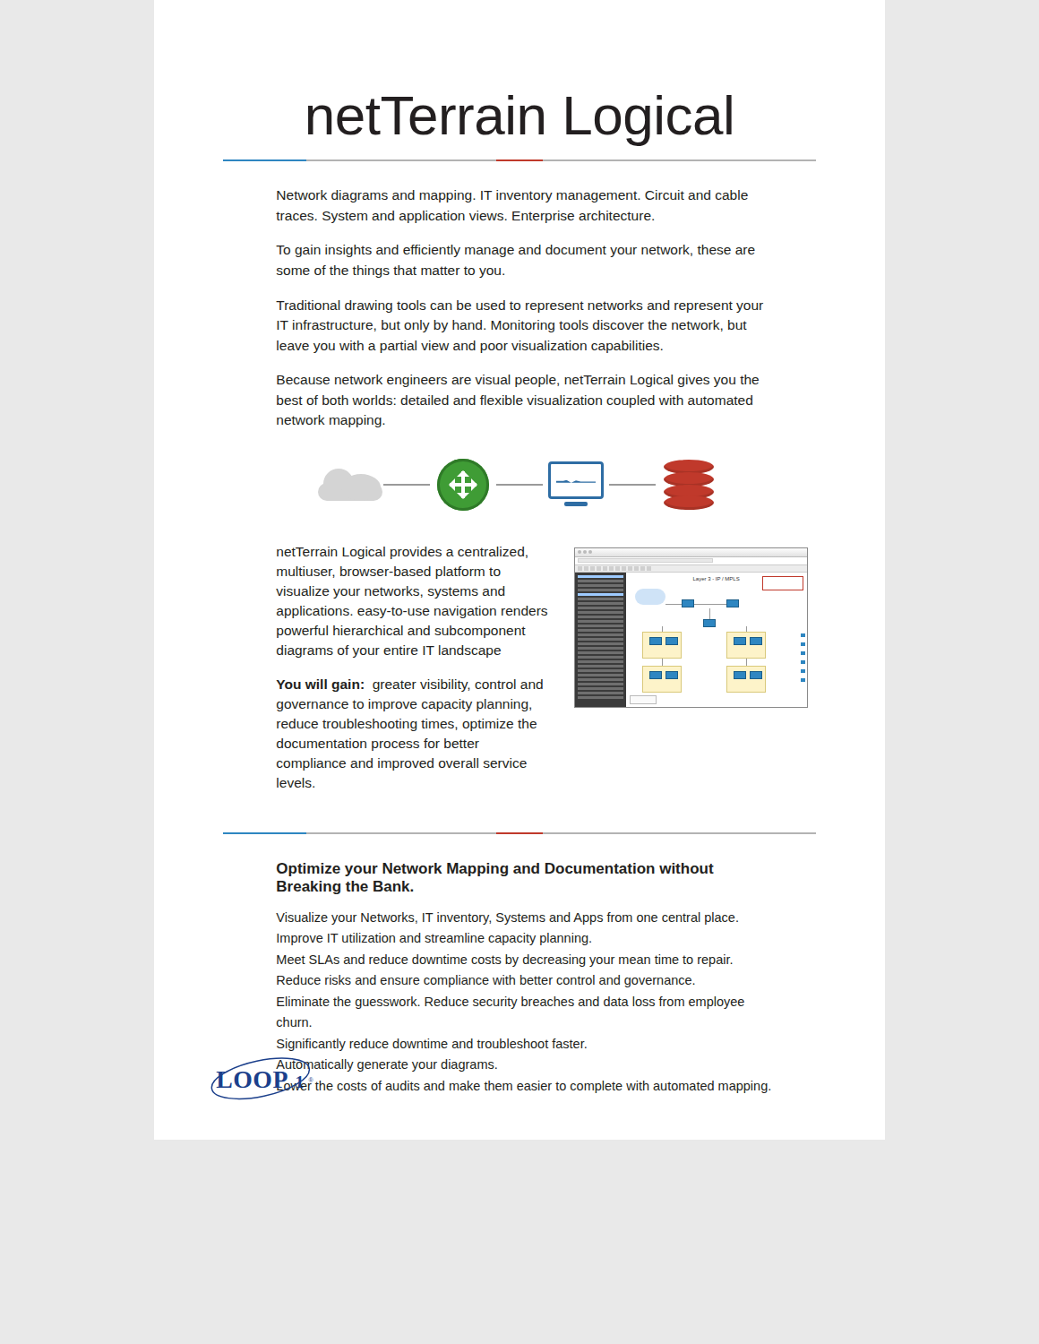netTerrain Logical
Network diagrams and mapping. IT inventory management. Circuit and cable traces. System and application views. Enterprise architecture.
To gain insights and efficiently manage and document your network, these are some of the things that matter to you.
Traditional drawing tools can be used to represent networks and represent your IT infrastructure, but only by hand. Monitoring tools discover the network, but leave you with a partial view and poor visualization capabilities.
Because network engineers are visual people, netTerrain Logical gives you the best of both worlds: detailed and flexible visualization coupled with automated network mapping.
netTerrain Logical provides a centralized, multiuser, browser-based platform to visualize your networks, systems and applications. easy-to-use navigation renders powerful hierarchical and subcomponent diagrams of your entire IT landscape
You will gain: greater visibility, control and governance to improve capacity planning, reduce troubleshooting times, optimize the documentation process for better compliance and improved overall service levels.
Layer 3 - IP / MPLS
Optimize your Network Mapping and Documentation without Breaking the Bank.
Visualize your Networks, IT inventory, Systems and Apps from one central place.
Improve IT utilization and streamline capacity planning.
Meet SLAs and reduce downtime costs by decreasing your mean time to repair.
Reduce risks and ensure compliance with better control and governance.
Eliminate the guesswork. Reduce security breaches and data loss from employee churn.
Significantly reduce downtime and troubleshoot faster.
Automatically generate your diagrams.
Lower the costs of audits and make them easier to complete with automated mapping.
LOOP 1 ®